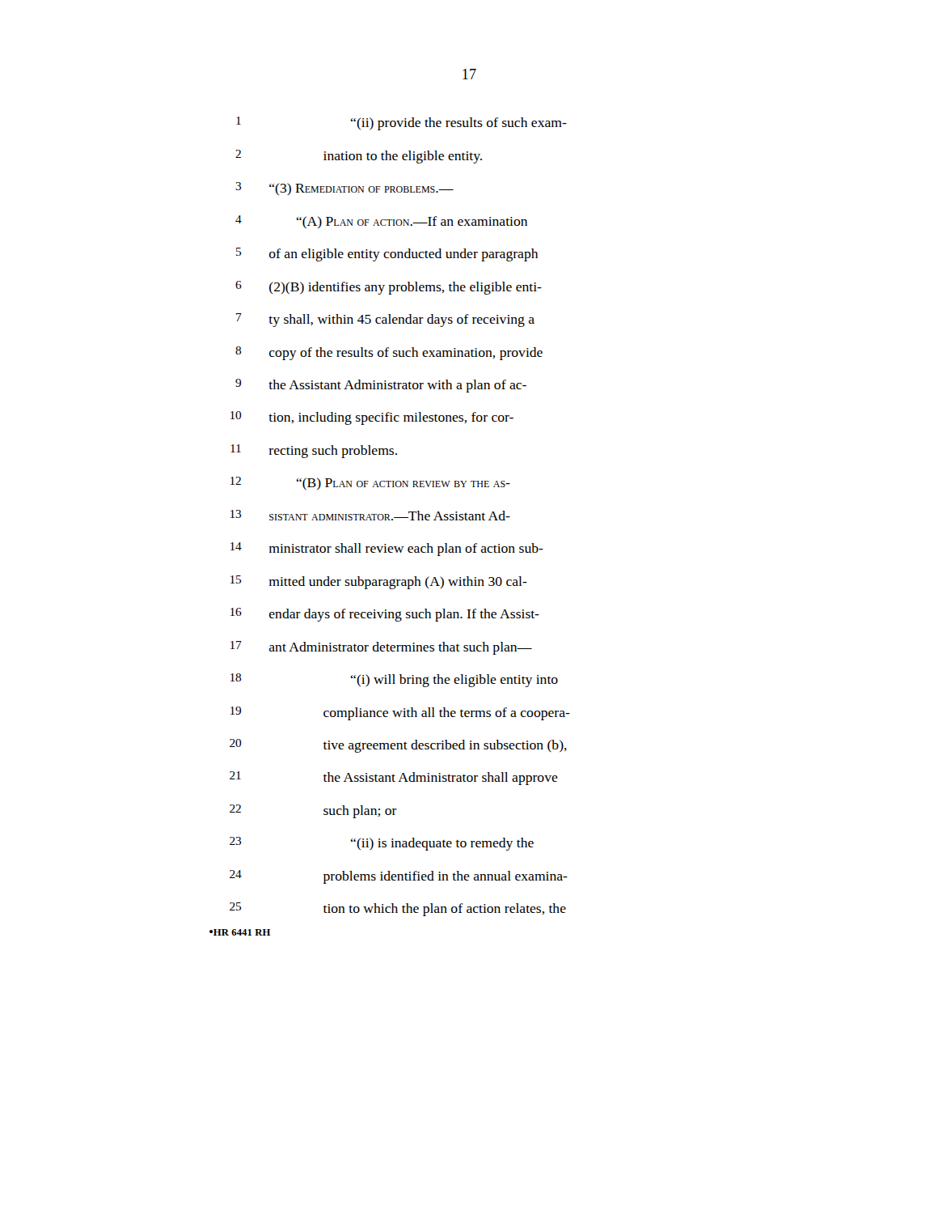17
| 1 | “(ii) provide the results of such exam- |
| 2 | ination to the eligible entity. |
| 3 | “(3) Remediation of problems. — |
| 4 | “(A) Plan of action. —If an examination |
| 5 | of an eligible entity conducted under paragraph |
| 6 | (2)(B) identifies any problems, the eligible enti- |
| 7 | ty shall, within 45 calendar days of receiving a |
| 8 | copy of the results of such examination, provide |
| 9 | the Assistant Administrator with a plan of ac- |
| 10 | tion, including specific milestones, for cor- |
| 11 | recting such problems. |
| 12 | “(B) Plan of action review by the as- |
| 13 | sistant administrator. —The Assistant Ad- |
| 14 | ministrator shall review each plan of action sub- |
| 15 | mitted under subparagraph (A) within 30 cal- |
| 16 | endar days of receiving such plan. If the Assist- |
| 17 | ant Administrator determines that such plan— |
| 18 | “(i) will bring the eligible entity into |
| 19 | compliance with all the terms of a coopera- |
| 20 | tive agreement described in subsection (b), |
| 21 | the Assistant Administrator shall approve |
| 22 | such plan; or |
| 23 | “(ii) is inadequate to remedy the |
| 24 | problems identified in the annual examina- |
| 25 | tion to which the plan of action relates, the |
•HR 6441 RH